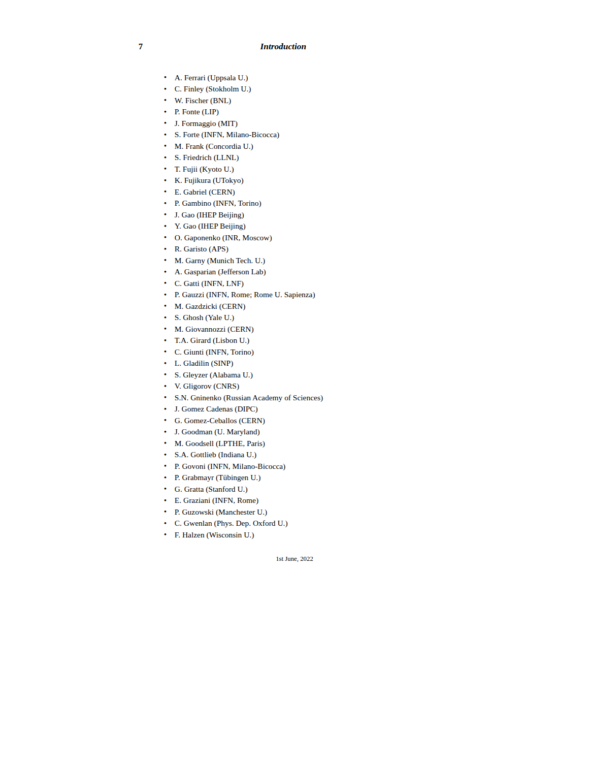7 Introduction
A. Ferrari (Uppsala U.)
C. Finley (Stokholm U.)
W. Fischer (BNL)
P. Fonte (LIP)
J. Formaggio (MIT)
S. Forte (INFN, Milano-Bicocca)
M. Frank (Concordia U.)
S. Friedrich (LLNL)
T. Fujii (Kyoto U.)
K. Fujikura (UTokyo)
E. Gabriel (CERN)
P. Gambino (INFN, Torino)
J. Gao (IHEP Beijing)
Y. Gao (IHEP Beijing)
O. Gaponenko (INR, Moscow)
R. Garisto (APS)
M. Garny (Munich Tech. U.)
A. Gasparian (Jefferson Lab)
C. Gatti (INFN, LNF)
P. Gauzzi (INFN, Rome; Rome U. Sapienza)
M. Gazdzicki (CERN)
S. Ghosh (Yale U.)
M. Giovannozzi (CERN)
T.A. Girard (Lisbon U.)
C. Giunti (INFN, Torino)
L. Gladilin (SINP)
S. Gleyzer (Alabama U.)
V. Gligorov (CNRS)
S.N. Gninenko (Russian Academy of Sciences)
J. Gomez Cadenas (DIPC)
G. Gomez-Ceballos (CERN)
J. Goodman (U. Maryland)
M. Goodsell (LPTHE, Paris)
S.A. Gottlieb (Indiana U.)
P. Govoni (INFN, Milano-Bicocca)
P. Grabmayr (Tübingen U.)
G. Gratta (Stanford U.)
E. Graziani (INFN, Rome)
P. Guzowski (Manchester U.)
C. Gwenlan (Phys. Dep. Oxford U.)
F. Halzen (Wisconsin U.)
1st June, 2022